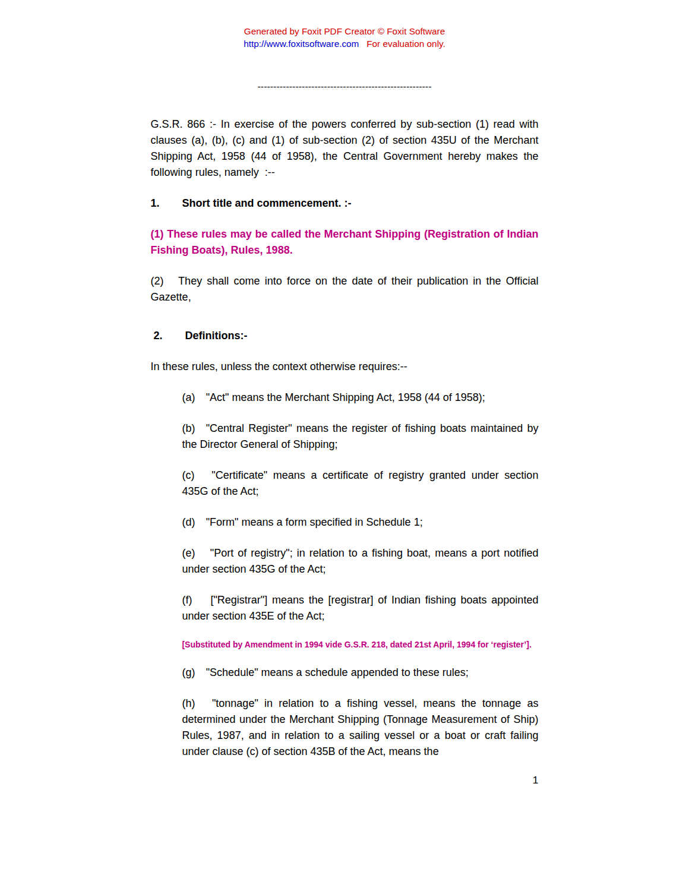Generated by Foxit PDF Creator © Foxit Software
http://www.foxitsoftware.com For evaluation only.
-------------------------------------------------------
G.S.R. 866 :- In exercise of the powers conferred by sub-section (1) read with clauses (a), (b), (c) and (1) of sub-section (2) of section 435U of the Merchant Shipping Act, 1958 (44 of 1958), the Central Government hereby makes the following rules, namely :--
1. Short title and commencement. :-
(1) These rules may be called the Merchant Shipping (Registration of Indian Fishing Boats), Rules, 1988.
(2) They shall come into force on the date of their publication in the Official Gazette,
2. Definitions:-
In these rules, unless the context otherwise requires:--
(a)"Act" means the Merchant Shipping Act, 1958 (44 of 1958);
(b)"Central Register" means the register of fishing boats maintained by the Director General of Shipping;
(c) "Certificate" means a certificate of registry granted under section 435G of the Act;
(d)"Form" means a form specified in Schedule 1;
(e) "Port of registry"; in relation to a fishing boat, means a port notified under section 435G of the Act;
(f) ["Registrar"] means the [registrar] of Indian fishing boats appointed under section 435E of the Act;
[Substituted by Amendment in 1994 vide G.S.R. 218, dated 21st April, 1994 for ‘register’].
(g)"Schedule" means a schedule appended to these rules;
(h) "tonnage" in relation to a fishing vessel, means the tonnage as determined under the Merchant Shipping (Tonnage Measurement of Ship) Rules, 1987, and in relation to a sailing vessel or a boat or craft failing under clause (c) of section 435B of the Act, means the
1